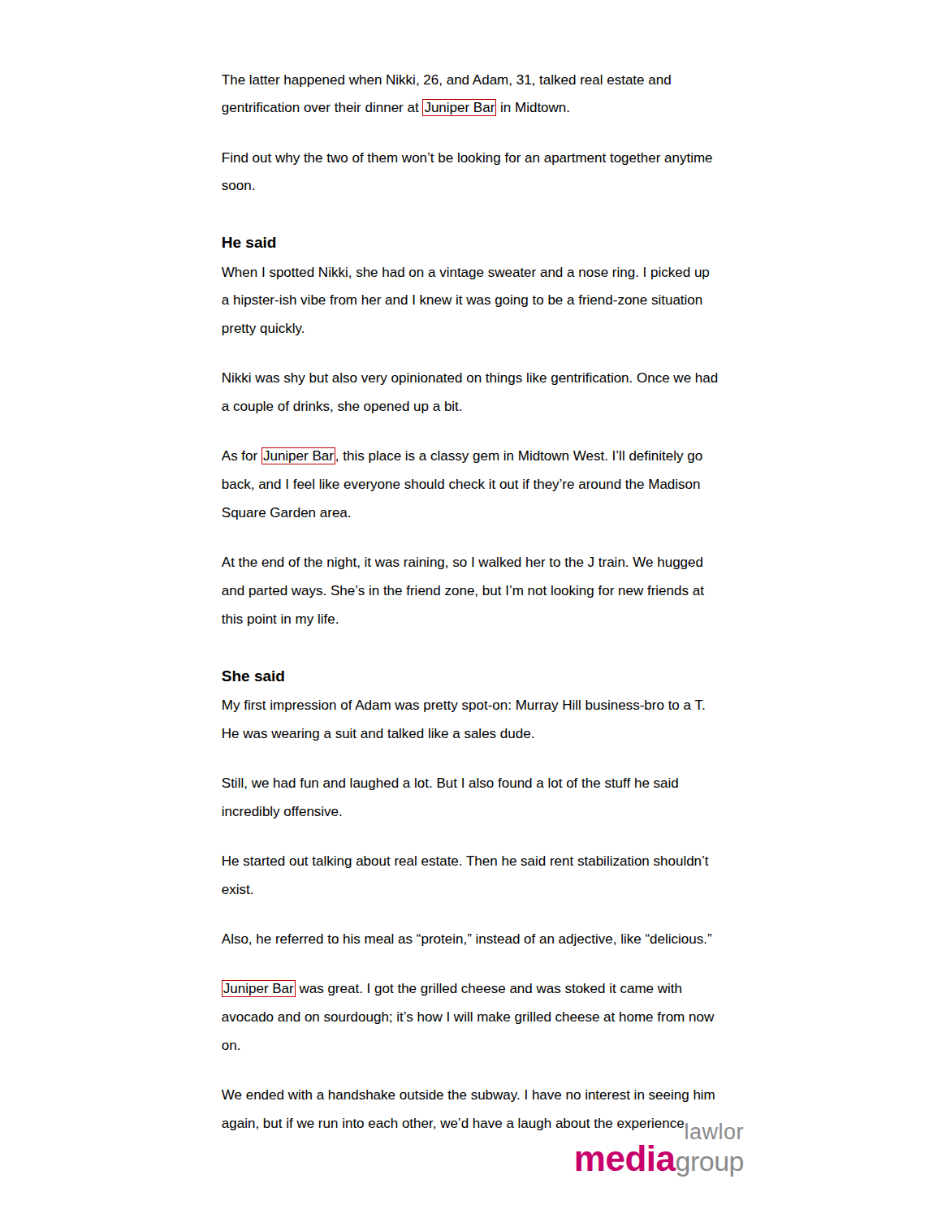The latter happened when Nikki, 26, and Adam, 31, talked real estate and gentrification over their dinner at Juniper Bar in Midtown.
Find out why the two of them won’t be looking for an apartment together anytime soon.
He said
When I spotted Nikki, she had on a vintage sweater and a nose ring. I picked up a hipster-ish vibe from her and I knew it was going to be a friend-zone situation pretty quickly.
Nikki was shy but also very opinionated on things like gentrification. Once we had a couple of drinks, she opened up a bit.
As for Juniper Bar, this place is a classy gem in Midtown West. I’ll definitely go back, and I feel like everyone should check it out if they’re around the Madison Square Garden area.
At the end of the night, it was raining, so I walked her to the J train. We hugged and parted ways. She’s in the friend zone, but I’m not looking for new friends at this point in my life.
She said
My first impression of Adam was pretty spot-on: Murray Hill business-bro to a T. He was wearing a suit and talked like a sales dude.
Still, we had fun and laughed a lot. But I also found a lot of the stuff he said incredibly offensive.
He started out talking about real estate. Then he said rent stabilization shouldn’t exist.
Also, he referred to his meal as “protein,” instead of an adjective, like “delicious.”
Juniper Bar was great. I got the grilled cheese and was stoked it came with avocado and on sourdough; it’s how I will make grilled cheese at home from now on.
We ended with a handshake outside the subway. I have no interest in seeing him again, but if we run into each other, we’d have a laugh about the experience.
lawlor
mediagroup